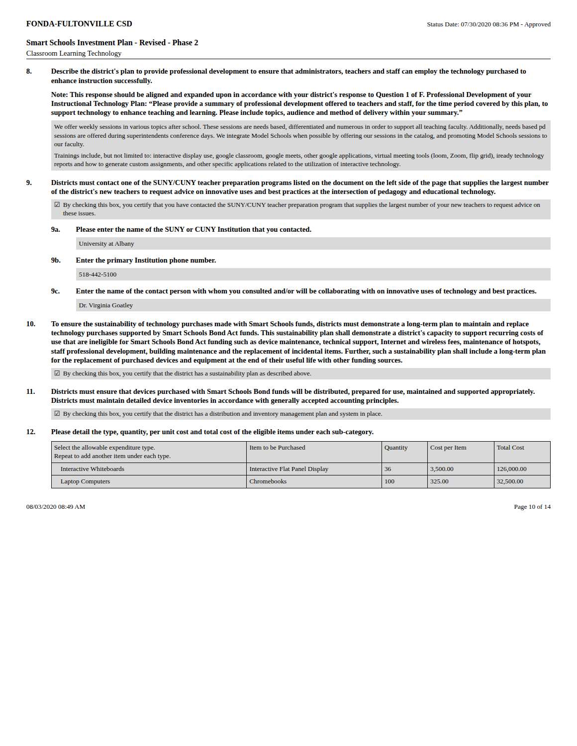FONDA-FULTONVILLE CSD Status Date: 07/30/2020 08:36 PM - Approved
Smart Schools Investment Plan - Revised - Phase 2
Classroom Learning Technology
8.
Describe the district's plan to provide professional development to ensure that administrators, teachers and staff can employ the technology purchased to enhance instruction successfully.
Note: This response should be aligned and expanded upon in accordance with your district's response to Question 1 of F. Professional Development of your Instructional Technology Plan: “Please provide a summary of professional development offered to teachers and staff, for the time period covered by this plan, to support technology to enhance teaching and learning. Please include topics, audience and method of delivery within your summary.”
We offer weekly sessions in various topics after school. These sessions are needs based, differentiated and numerous in order to support all teaching faculty. Additionally, needs based pd sessions are offered during superintendents conference days. We integrate Model Schools when possible by offering our sessions in the catalog, and promoting Model Schools sessions to our faculty.
Trainings include, but not limited to: interactive display use, google classroom, google meets, other google applications, virtual meeting tools (loom, Zoom, flip grid), iready technology reports and how to generate custom assignments, and other specific applications related to the utilization of interactive technology.
9.
Districts must contact one of the SUNY/CUNY teacher preparation programs listed on the document on the left side of the page that supplies the largest number of the district's new teachers to request advice on innovative uses and best practices at the intersection of pedagogy and educational technology.
☑ By checking this box, you certify that you have contacted the SUNY/CUNY teacher preparation program that supplies the largest number of your new teachers to request advice on these issues.
9a.
Please enter the name of the SUNY or CUNY Institution that you contacted.
University at Albany
9b.
Enter the primary Institution phone number.
518-442-5100
9c.
Enter the name of the contact person with whom you consulted and/or will be collaborating with on innovative uses of technology and best practices.
Dr. Virginia Goatley
10.
To ensure the sustainability of technology purchases made with Smart Schools funds, districts must demonstrate a long-term plan to maintain and replace technology purchases supported by Smart Schools Bond Act funds. This sustainability plan shall demonstrate a district's capacity to support recurring costs of use that are ineligible for Smart Schools Bond Act funding such as device maintenance, technical support, Internet and wireless fees, maintenance of hotspots, staff professional development, building maintenance and the replacement of incidental items. Further, such a sustainability plan shall include a long-term plan for the replacement of purchased devices and equipment at the end of their useful life with other funding sources.
☑ By checking this box, you certify that the district has a sustainability plan as described above.
11.
Districts must ensure that devices purchased with Smart Schools Bond funds will be distributed, prepared for use, maintained and supported appropriately. Districts must maintain detailed device inventories in accordance with generally accepted accounting principles.
☑ By checking this box, you certify that the district has a distribution and inventory management plan and system in place.
12.
Please detail the type, quantity, per unit cost and total cost of the eligible items under each sub-category.
| Select the allowable expenditure type. Repeat to add another item under each type. | Item to be Purchased | Quantity | Cost per Item | Total Cost |
| --- | --- | --- | --- | --- |
| Interactive Whiteboards | Interactive Flat Panel Display | 36 | 3,500.00 | 126,000.00 |
| Laptop Computers | Chromebooks | 100 | 325.00 | 32,500.00 |
08/03/2020 08:49 AM Page 10 of 14